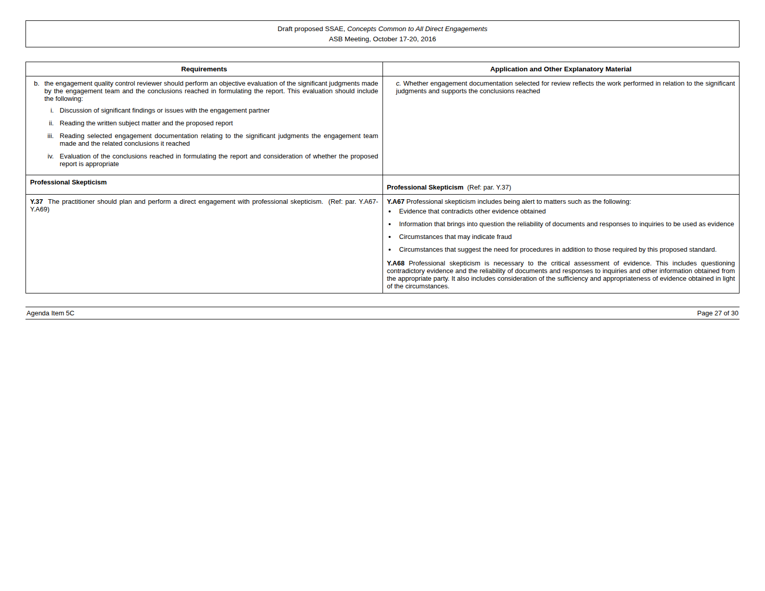Draft proposed SSAE, Concepts Common to All Direct Engagements
ASB Meeting, October 17-20, 2016
| Requirements | Application and Other Explanatory Material |
| --- | --- |
| the engagement quality control reviewer should perform an objective evaluation of the significant judgments made by the engagement team and the conclusions reached in formulating the report. This evaluation should include the following: Discussion of significant findings or issues with the engagement partner Reading the written subject matter and the proposed report Reading selected engagement documentation relating to the significant judgments the engagement team made and the related conclusions it reached Evaluation of the conclusions reached in formulating the report and consideration of whether the proposed report is appropriate | c. Whether engagement documentation selected for review reflects the work performed in relation to the significant judgments and supports the conclusions reached |
| Professional Skepticism | Professional Skepticism (Ref: par. Y.37) |
| Y.37 The practitioner should plan and perform a direct engagement with professional skepticism. (Ref: par. Y.A67-Y.A69) | Y.A67 Professional skepticism includes being alert to matters such as the following: Evidence that contradicts other evidence obtained Information that brings into question the reliability of documents and responses to inquiries to be used as evidence Circumstances that may indicate fraud Circumstances that suggest the need for procedures in addition to those required by this proposed standard. Y.A68 Professional skepticism is necessary to the critical assessment of evidence. This includes questioning contradictory evidence and the reliability of documents and responses to inquiries and other information obtained from the appropriate party. It also includes consideration of the sufficiency and appropriateness of evidence obtained in light of the circumstances. |
Agenda Item 5C
Page 27 of 30